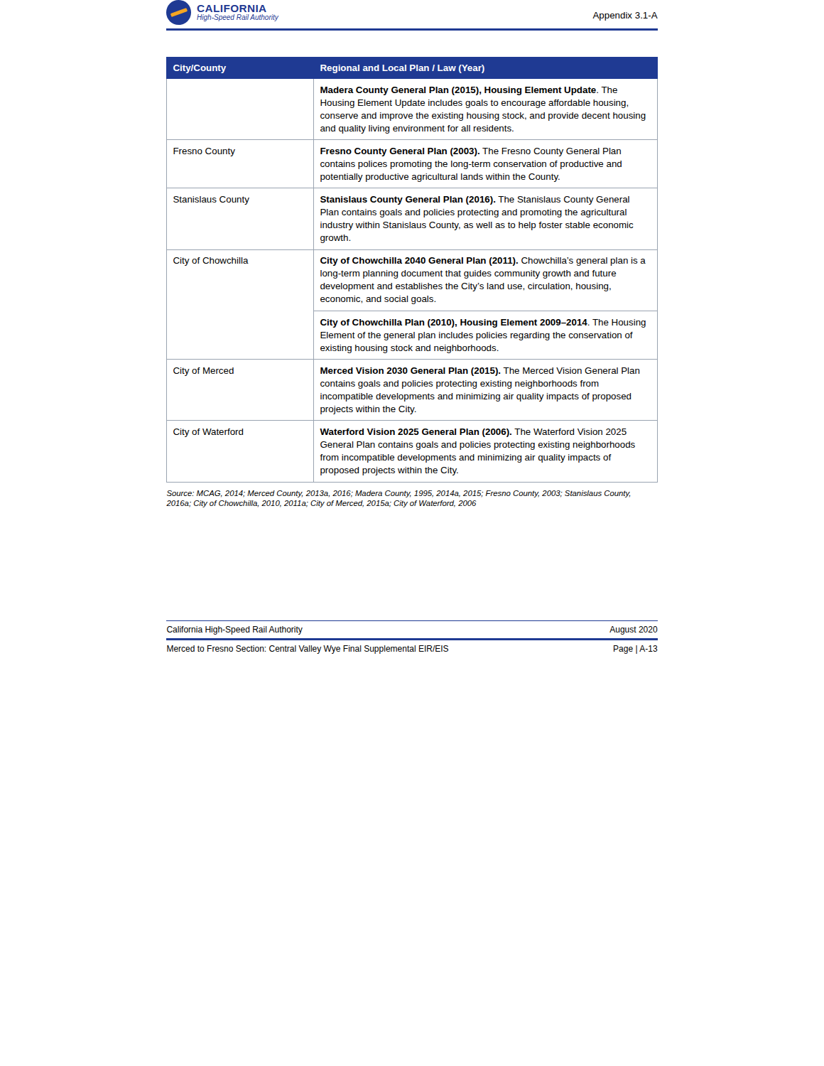CALIFORNIA
High-Speed Rail Authority
Appendix 3.1-A
| City/County | Regional and Local Plan / Law (Year) |
| --- | --- |
| | Madera County General Plan (2015), Housing Element Update . The Housing Element Update includes goals to encourage affordable housing, conserve and improve the existing housing stock, and provide decent housing and quality living environment for all residents. |
| Fresno County | Fresno County General Plan (2003). The Fresno County General Plan contains polices promoting the long-term conservation of productive and potentially productive agricultural lands within the County. |
| Stanislaus County | Stanislaus County General Plan (2016). The Stanislaus County General Plan contains goals and policies protecting and promoting the agricultural industry within Stanislaus County, as well as to help foster stable economic growth. |
| City of Chowchilla | City of Chowchilla 2040 General Plan (2011). Chowchilla’s general plan is a long-term planning document that guides community growth and future development and establishes the City’s land use, circulation, housing, economic, and social goals. |
| | City of Chowchilla Plan (2010), Housing Element 2009–2014 . The Housing Element of the general plan includes policies regarding the conservation of existing housing stock and neighborhoods. |
| City of Merced | Merced Vision 2030 General Plan (2015). The Merced Vision General Plan contains goals and policies protecting existing neighborhoods from incompatible developments and minimizing air quality impacts of proposed projects within the City. |
| City of Waterford | Waterford Vision 2025 General Plan (2006). The Waterford Vision 2025 General Plan contains goals and policies protecting existing neighborhoods from incompatible developments and minimizing air quality impacts of proposed projects within the City. |
Source: MCAG, 2014; Merced County, 2013a, 2016; Madera County, 1995, 2014a, 2015; Fresno County, 2003; Stanislaus County, 2016a; City of Chowchilla, 2010, 2011a; City of Merced, 2015a; City of Waterford, 2006
California High-Speed Rail Authority
August 2020
Merced to Fresno Section: Central Valley Wye Final Supplemental EIR/EIS
Page | A-13